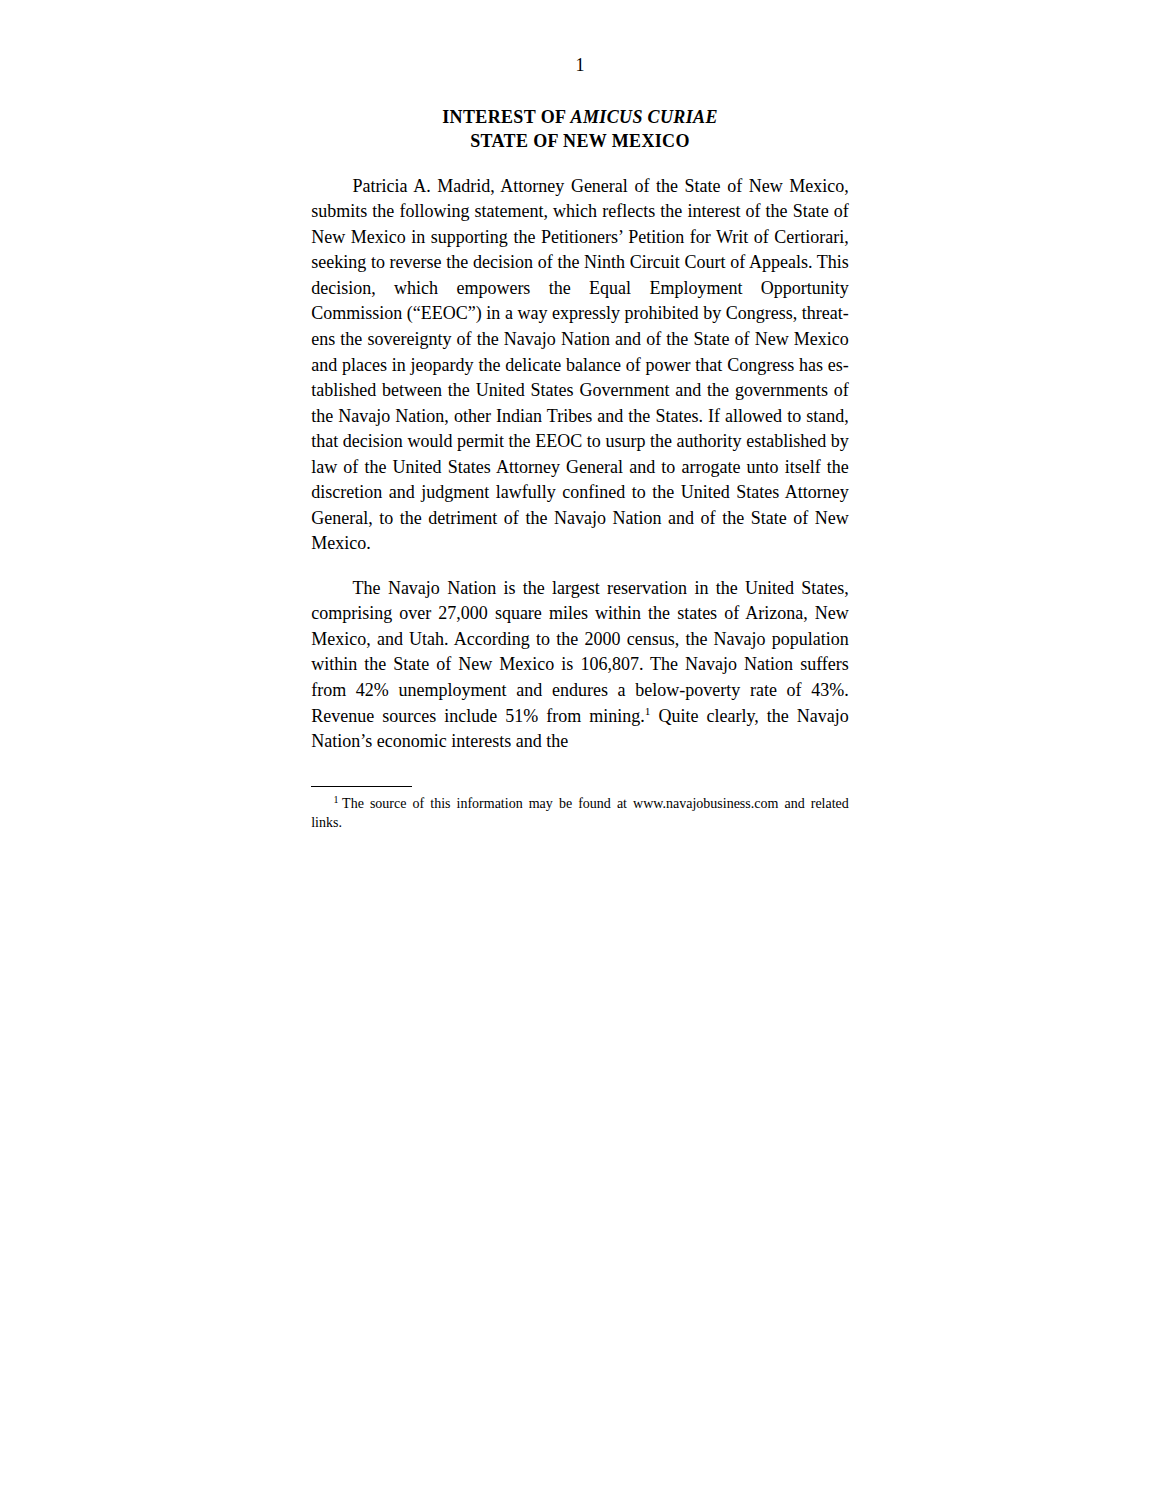1
INTEREST OF AMICUS CURIAE
STATE OF NEW MEXICO
Patricia A. Madrid, Attorney General of the State of New Mexico, submits the following statement, which reflects the interest of the State of New Mexico in supporting the Petitioners’ Petition for Writ of Certiorari, seeking to reverse the decision of the Ninth Circuit Court of Appeals. This decision, which empowers the Equal Employment Opportunity Commission (“EEOC”) in a way expressly prohibited by Congress, threatens the sovereignty of the Navajo Nation and of the State of New Mexico and places in jeopardy the delicate balance of power that Congress has established between the United States Government and the governments of the Navajo Nation, other Indian Tribes and the States. If allowed to stand, that decision would permit the EEOC to usurp the authority established by law of the United States Attorney General and to arrogate unto itself the discretion and judgment lawfully confined to the United States Attorney General, to the detriment of the Navajo Nation and of the State of New Mexico.
The Navajo Nation is the largest reservation in the United States, comprising over 27,000 square miles within the states of Arizona, New Mexico, and Utah. According to the 2000 census, the Navajo population within the State of New Mexico is 106,807. The Navajo Nation suffers from 42% unemployment and endures a below-poverty rate of 43%. Revenue sources include 51% from mining.1 Quite clearly, the Navajo Nation’s economic interests and the
1The source of this information may be found at www.navajobusiness.com and related links.